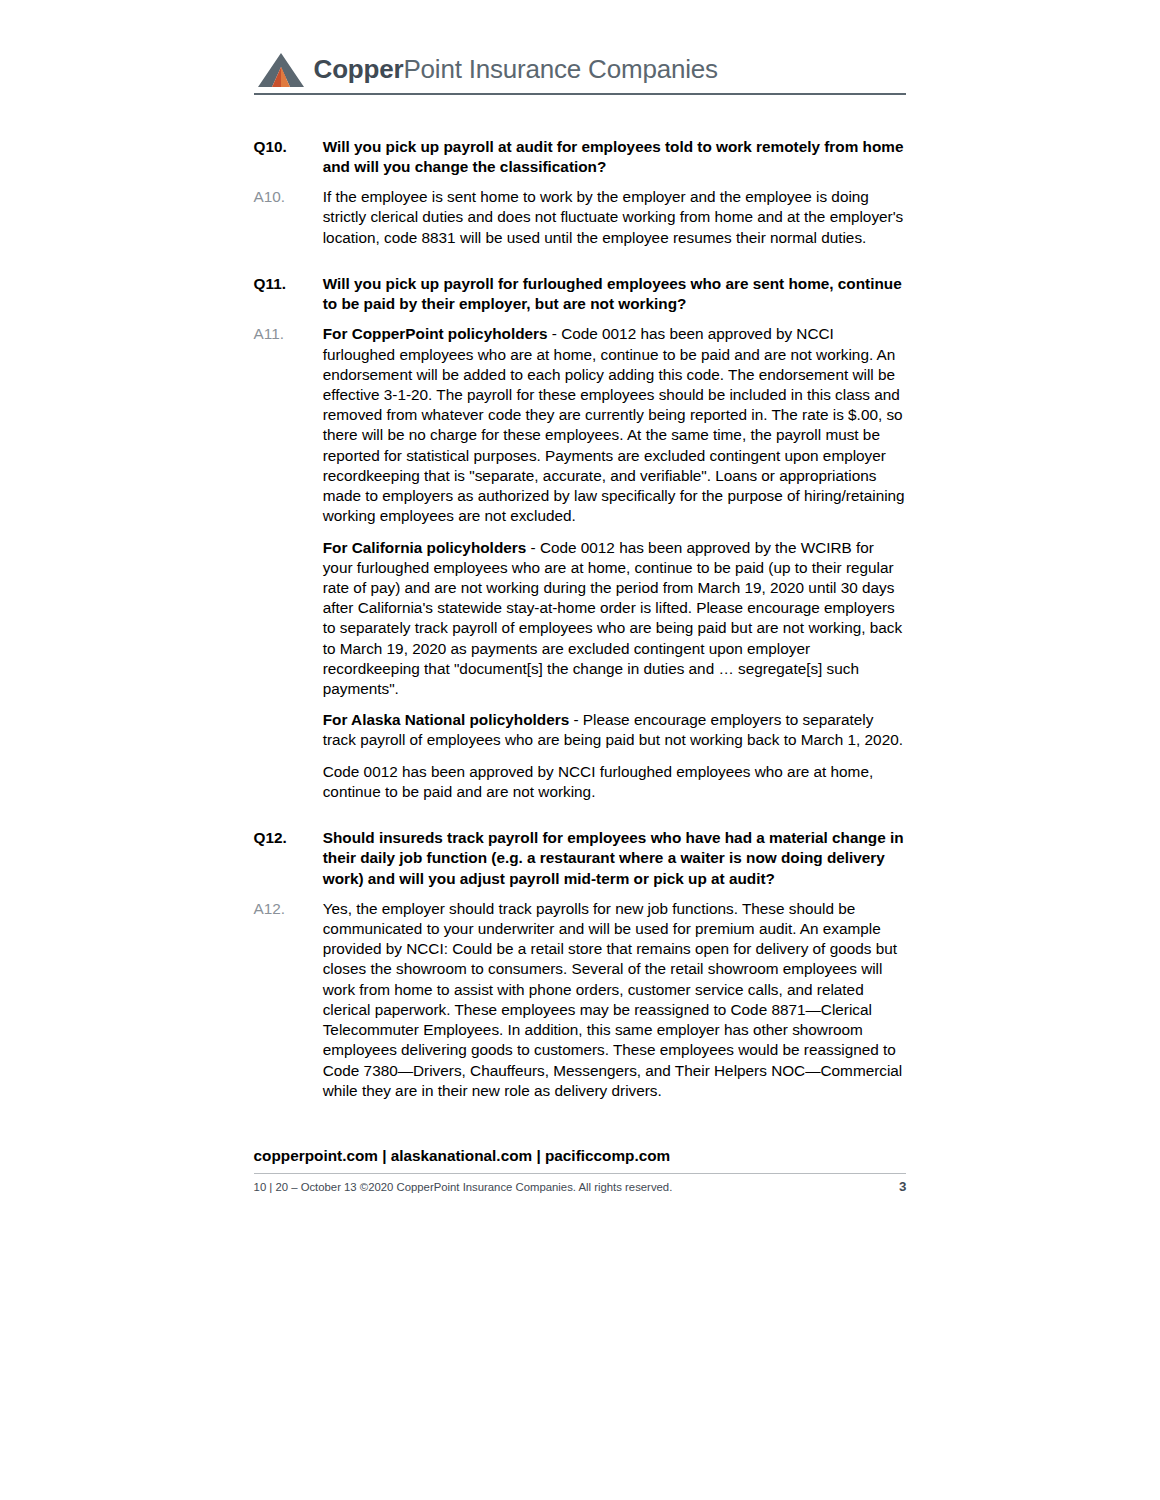Copper Point Insurance Companies
Q10.
Will you pick up payroll at audit for employees told to work remotely from home and will you change the classification?
A10.
If the employee is sent home to work by the employer and the employee is doing strictly clerical duties and does not fluctuate working from home and at the employer's location, code 8831 will be used until the employee resumes their normal duties.
Q11.
Will you pick up payroll for furloughed employees who are sent home, continue to be paid by their employer, but are not working?
A11.
For CopperPoint policyholders - Code 0012 has been approved by NCCI furloughed employees who are at home, continue to be paid and are not working. An endorsement will be added to each policy adding this code. The endorsement will be effective 3-1-20. The payroll for these employees should be included in this class and removed from whatever code they are currently being reported in. The rate is $.00, so there will be no charge for these employees. At the same time, the payroll must be reported for statistical purposes. Payments are excluded contingent upon employer recordkeeping that is "separate, accurate, and verifiable". Loans or appropriations made to employers as authorized by law specifically for the purpose of hiring/retaining working employees are not excluded.
For California policyholders - Code 0012 has been approved by the WCIRB for your furloughed employees who are at home, continue to be paid (up to their regular rate of pay) and are not working during the period from March 19, 2020 until 30 days after California's statewide stay-at-home order is lifted. Please encourage employers to separately track payroll of employees who are being paid but are not working, back to March 19, 2020 as payments are excluded contingent upon employer recordkeeping that "document[s] the change in duties and … segregate[s] such payments".
For Alaska National policyholders - Please encourage employers to separately track payroll of employees who are being paid but not working back to March 1, 2020.
Code 0012 has been approved by NCCI furloughed employees who are at home, continue to be paid and are not working.
Q12.
Should insureds track payroll for employees who have had a material change in their daily job function (e.g. a restaurant where a waiter is now doing delivery work) and will you adjust payroll mid-term or pick up at audit?
A12.
Yes, the employer should track payrolls for new job functions. These should be communicated to your underwriter and will be used for premium audit. An example provided by NCCI: Could be a retail store that remains open for delivery of goods but closes the showroom to consumers. Several of the retail showroom employees will work from home to assist with phone orders, customer service calls, and related clerical paperwork. These employees may be reassigned to Code 8871—Clerical Telecommuter Employees. In addition, this same employer has other showroom employees delivering goods to customers. These employees would be reassigned to Code 7380—Drivers, Chauffeurs, Messengers, and Their Helpers NOC—Commercial while they are in their new role as delivery drivers.
copperpoint.com | alaskanational.com | pacificcomp.com
10 | 20 – October 13 ©2020 CopperPoint Insurance Companies. All rights reserved.
3